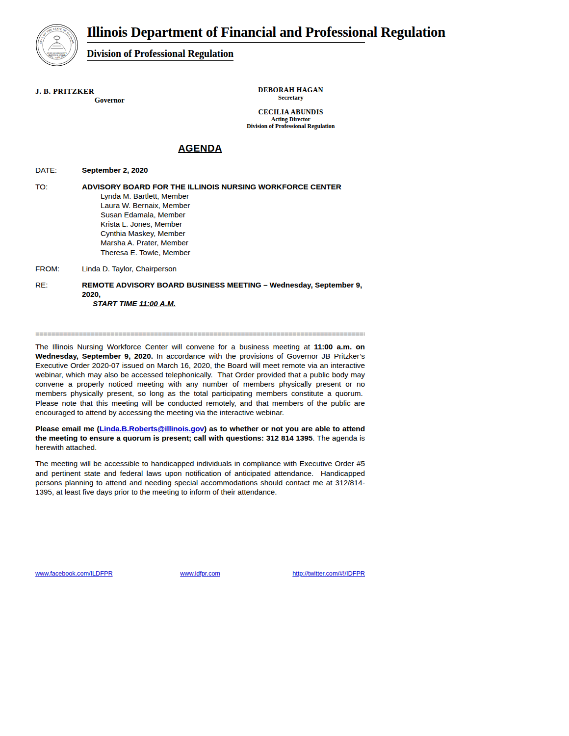SEAL OF THE STATE OF ILLINOIS AUG. 26TH 1818 STATE SOVEREIGNTY NATIONAL UNION
Illinois Department of Financial and Professional Regulation
Division of Professional Regulation
| J. B. PRITZKER Governor | | DEBORAH HAGAN Secretary CECILIA ABUNDIS Acting Director Division of Professional Regulation |
AGENDA
| DATE: | September 2, 2020 |
| TO: | ADVISORY BOARD FOR THE ILLINOIS NURSING WORKFORCE CENTER Lynda M. Bartlett, Member Laura W. Bernaix, Member Susan Edamala, Member Krista L. Jones, Member Cynthia Maskey, Member Marsha A. Prater, Member Theresa E. Towle, Member |
| FROM: | Linda D. Taylor, Chairperson |
| RE: | REMOTE ADVISORY BOARD BUSINESS MEETING – Wednesday, September 9, 2020, START TIME 11:00 A.M. |
==============================================================================================
The Illinois Nursing Workforce Center will convene for a business meeting at 11:00 a.m. on Wednesday, September 9, 2020. In accordance with the provisions of Governor JB Pritzker’s Executive Order 2020-07 issued on March 16, 2020, the Board will meet remote via an interactive webinar, which may also be accessed telephonically. That Order provided that a public body may convene a properly noticed meeting with any number of members physically present or no members physically present, so long as the total participating members constitute a quorum. Please note that this meeting will be conducted remotely, and that members of the public are encouraged to attend by accessing the meeting via the interactive webinar.
Please email me (Linda.B.Roberts@illinois.gov) as to whether or not you are able to attend the meeting to ensure a quorum is present; call with questions: 312 814 1395. The agenda is herewith attached.
The meeting will be accessible to handicapped individuals in compliance with Executive Order #5 and pertinent state and federal laws upon notification of anticipated attendance. Handicapped persons planning to attend and needing special accommodations should contact me at 312/814-1395, at least five days prior to the meeting to inform of their attendance.
www.facebook.com/ILDFPR
www.idfpr.com
http://twitter.com/#!/IDFPR